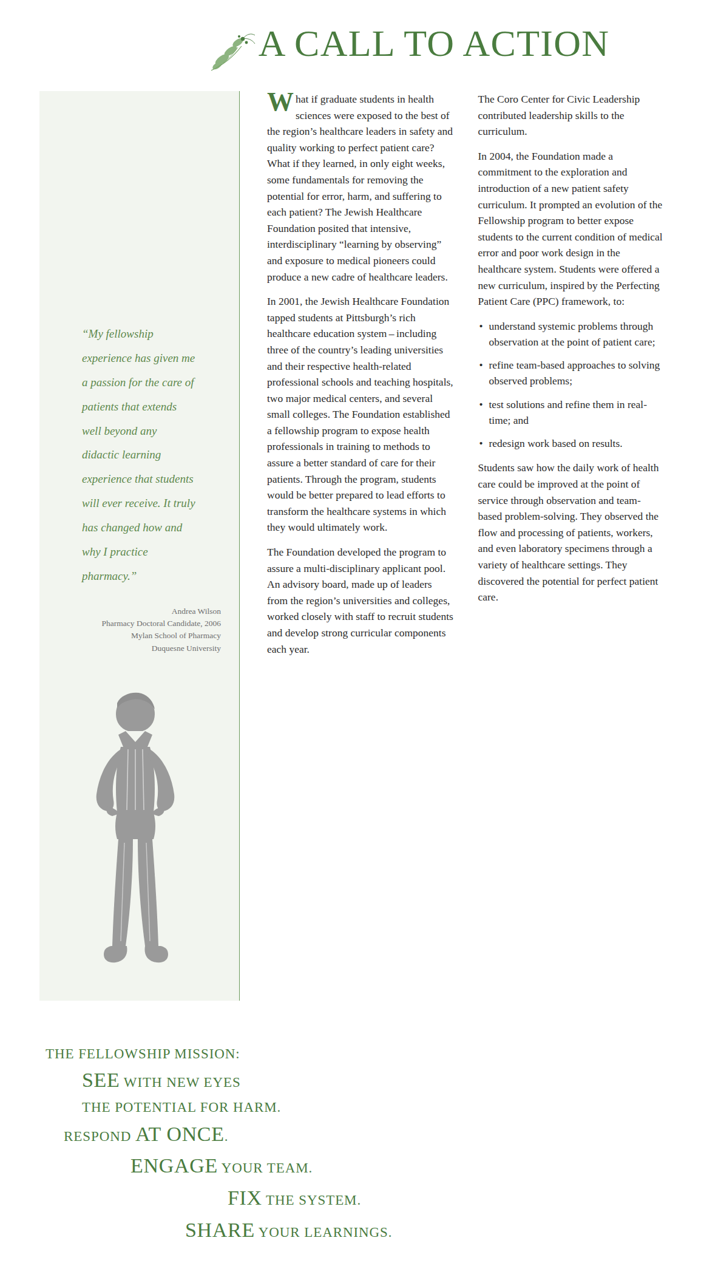A Call to Action
“My fellowship experience has given me a passion for the care of patients that extends well beyond any didactic learning experience that students will ever receive. It truly has changed how and why I practice pharmacy.”
Andrea Wilson
Pharmacy Doctoral Candidate, 2006
Mylan School of Pharmacy
Duquesne University
What if graduate students in health sciences were exposed to the best of the region’s healthcare leaders in safety and quality working to perfect patient care? What if they learned, in only eight weeks, some fundamentals for removing the potential for error, harm, and suffering to each patient? The Jewish Healthcare Foundation posited that intensive, interdisciplinary “learning by observing” and exposure to medical pioneers could produce a new cadre of healthcare leaders.
In 2001, the Jewish Healthcare Foundation tapped students at Pittsburgh’s rich healthcare education system – including three of the country’s leading universities and their respective health-related professional schools and teaching hospitals, two major medical centers, and several small colleges. The Foundation established a fellowship program to expose health professionals in training to methods to assure a better standard of care for their patients. Through the program, students would be better prepared to lead efforts to transform the healthcare systems in which they would ultimately work.
The Foundation developed the program to assure a multi-disciplinary applicant pool. An advisory board, made up of leaders from the region’s universities and colleges, worked closely with staff to recruit students and develop strong curricular components each year.
The Coro Center for Civic Leadership contributed leadership skills to the curriculum.
In 2004, the Foundation made a commitment to the exploration and introduction of a new patient safety curriculum. It prompted an evolution of the Fellowship program to better expose students to the current condition of medical error and poor work design in the healthcare system. Students were offered a new curriculum, inspired by the Perfecting Patient Care (PPC) framework, to:
understand systemic problems through observation at the point of patient care;
refine team-based approaches to solving observed problems;
test solutions and refine them in real-time; and
redesign work based on results.
Students saw how the daily work of health care could be improved at the point of service through observation and team-based problem-solving. They observed the flow and processing of patients, workers, and even laboratory specimens through a variety of healthcare settings. They discovered the potential for perfect patient care.
The Fellowship Mission: See with new eyes the potential for harm. Respond at once. Engage your team. Fix the system. Share your learnings.